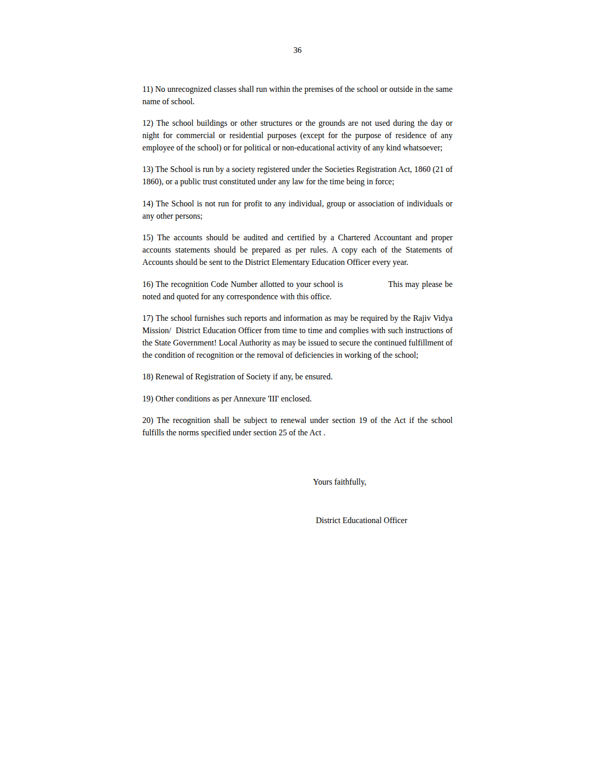36
11) No unrecognized classes shall run within the premises of the school or outside in the same name of school.
12) The school buildings or other structures or the grounds are not used during the day or night for commercial or residential purposes (except for the purpose of residence of any employee of the school) or for political or non-educational activity of any kind whatsoever;
13) The School is run by a society registered under the Societies Registration Act, 1860 (21 of 1860), or a public trust constituted under any law for the time being in force;
14) The School is not run for profit to any individual, group or association of individuals or any other persons;
15) The accounts should be audited and certified by a Chartered Accountant and proper accounts statements should be prepared as per rules. A copy each of the Statements of Accounts should be sent to the District Elementary Education Officer every year.
16) The recognition Code Number allotted to your school is This may please be noted and quoted for any correspondence with this office.
17) The school furnishes such reports and information as may be required by the Rajiv Vidya Mission/ District Education Officer from time to time and complies with such instructions of the State Government! Local Authority as may be issued to secure the continued fulfillment of the condition of recognition or the removal of deficiencies in working of the school;
18) Renewal of Registration of Society if any, be ensured.
19) Other conditions as per Annexure 'III' enclosed.
20) The recognition shall be subject to renewal under section 19 of the Act if the school fulfills the norms specified under section 25 of the Act .
Yours faithfully,
District Educational Officer